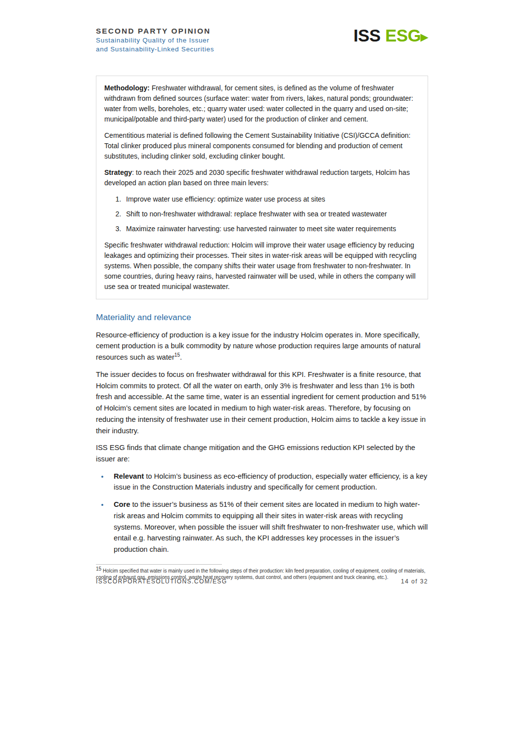SECOND PARTY OPINION
Sustainability Quality of the Issuer
and Sustainability-Linked Securities
ISS ESG▸
Methodology: Freshwater withdrawal, for cement sites, is defined as the volume of freshwater withdrawn from defined sources (surface water: water from rivers, lakes, natural ponds; groundwater: water from wells, boreholes, etc.; quarry water used: water collected in the quarry and used on-site; municipal/potable and third-party water) used for the production of clinker and cement.
Cementitious material is defined following the Cement Sustainability Initiative (CSI)/GCCA definition: Total clinker produced plus mineral components consumed for blending and production of cement substitutes, including clinker sold, excluding clinker bought.
Strategy: to reach their 2025 and 2030 specific freshwater withdrawal reduction targets, Holcim has developed an action plan based on three main levers:
Improve water use efficiency: optimize water use process at sites
Shift to non-freshwater withdrawal: replace freshwater with sea or treated wastewater
Maximize rainwater harvesting: use harvested rainwater to meet site water requirements
Specific freshwater withdrawal reduction: Holcim will improve their water usage efficiency by reducing leakages and optimizing their processes. Their sites in water-risk areas will be equipped with recycling systems. When possible, the company shifts their water usage from freshwater to non-freshwater. In some countries, during heavy rains, harvested rainwater will be used, while in others the company will use sea or treated municipal wastewater.
Materiality and relevance
Resource-efficiency of production is a key issue for the industry Holcim operates in. More specifically, cement production is a bulk commodity by nature whose production requires large amounts of natural resources such as water15.
The issuer decides to focus on freshwater withdrawal for this KPI. Freshwater is a finite resource, that Holcim commits to protect. Of all the water on earth, only 3% is freshwater and less than 1% is both fresh and accessible. At the same time, water is an essential ingredient for cement production and 51% of Holcim’s cement sites are located in medium to high water-risk areas. Therefore, by focusing on reducing the intensity of freshwater use in their cement production, Holcim aims to tackle a key issue in their industry.
ISS ESG finds that climate change mitigation and the GHG emissions reduction KPI selected by the issuer are:
Relevant to Holcim’s business as eco-efficiency of production, especially water efficiency, is a key issue in the Construction Materials industry and specifically for cement production.
Core to the issuer’s business as 51% of their cement sites are located in medium to high water-risk areas and Holcim commits to equipping all their sites in water-risk areas with recycling systems. Moreover, when possible the issuer will shift freshwater to non-freshwater use, which will entail e.g. harvesting rainwater. As such, the KPI addresses key processes in the issuer’s production chain.
15 Holcim specified that water is mainly used in the following steps of their production: kiln feed preparation, cooling of equipment, cooling of materials, cooling of exhaust gas, emissions control, waste heat recovery systems, dust control, and others (equipment and truck cleaning, etc.).
ISSCORPORATESOLUTIONS.COM/ESG
14 of 32